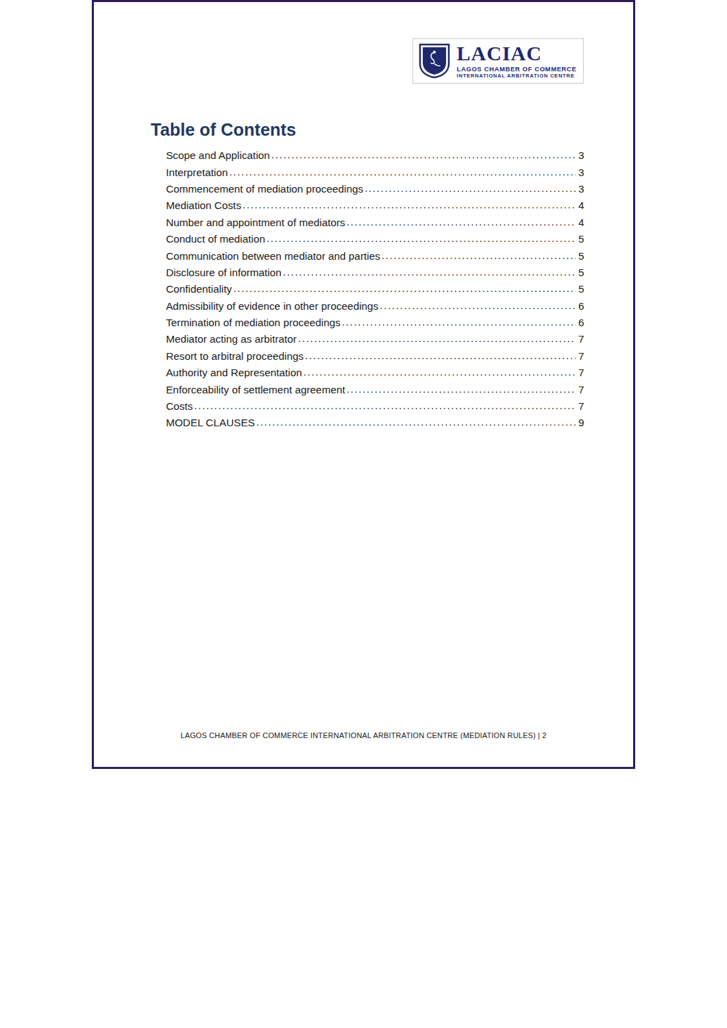LACIAC
LAGOS CHAMBER OF COMMERCE
INTERNATIONAL ARBITRATION CENTRE
Table of Contents
Scope and Application.................................................................................................................................. 3
Interpretation.......................................................................................................................................... 3
Commencement of mediation proceedings................................................................................. 3
Mediation Costs..................................................................................................................................... 4
Number and appointment of mediators..................................................................................... 4
Conduct of mediation............................................................................................................................. 5
Communication between mediator and parties......................................................................... 5
Disclosure of information....................................................................................................................... 5
Confidentiality......................................................................................................................................... 5
Admissibility of evidence in other proceedings............................................................................. 6
Termination of mediation proceedings......................................................................................... 6
Mediator acting as arbitrator............................................................................................................... 7
Resort to arbitral proceedings.............................................................................................................. 7
Authority and Representation.............................................................................................................. 7
Enforceability of settlement agreement....................................................................................... 7
Costs......................................................................................................................................................... 7
MODEL CLAUSES................................................................................................................................... 9
LAGOS CHAMBER OF COMMERCE INTERNATIONAL ARBITRATION CENTRE (MEDIATION RULES) | 2